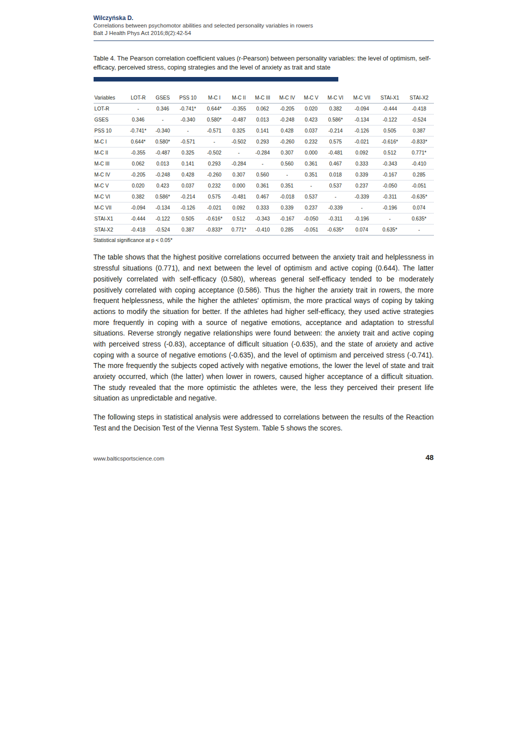Wilczyńska D.
Correlations between psychomotor abilities and selected personality variables in rowers
Balt J Health Phys Act 2016;8(2):42-54
Table 4. The Pearson correlation coefficient values (r-Pearson) between personality variables: the level of optimism, self-efficacy, perceived stress, coping strategies and the level of anxiety as trait and state
| Variables | LOT-R | GSES | PSS 10 | M-C I | M-C II | M-C III | M-C IV | M-C V | M-C VI | M-C VII | STAI-X1 | STAI-X2 |
| --- | --- | --- | --- | --- | --- | --- | --- | --- | --- | --- | --- | --- |
| LOT-R | - | 0.346 | -0.741* | 0.644* | -0.355 | 0.062 | -0.205 | 0.020 | 0.382 | -0.094 | -0.444 | -0.418 |
| GSES | 0.346 | - | -0.340 | 0.580* | -0.487 | 0.013 | -0.248 | 0.423 | 0.586* | -0.134 | -0.122 | -0.524 |
| PSS 10 | -0.741* | -0.340 | - | -0.571 | 0.325 | 0.141 | 0.428 | 0.037 | -0.214 | -0.126 | 0.505 | 0.387 |
| M-C I | 0.644* | 0.580* | -0.571 | - | -0.502 | 0.293 | -0.260 | 0.232 | 0.575 | -0.021 | -0.616* | -0.833* |
| M-C II | -0.355 | -0.487 | 0.325 | -0.502 | - | -0.284 | 0.307 | 0.000 | -0.481 | 0.092 | 0.512 | 0.771* |
| M-C III | 0.062 | 0.013 | 0.141 | 0.293 | -0.284 | - | 0.560 | 0.361 | 0.467 | 0.333 | -0.343 | -0.410 |
| M-C IV | -0.205 | -0.248 | 0.428 | -0.260 | 0.307 | 0.560 | - | 0.351 | 0.018 | 0.339 | -0.167 | 0.285 |
| M-C V | 0.020 | 0.423 | 0.037 | 0.232 | 0.000 | 0.361 | 0.351 | - | 0.537 | 0.237 | -0.050 | -0.051 |
| M-C VI | 0.382 | 0.586* | -0.214 | 0.575 | -0.481 | 0.467 | -0.018 | 0.537 | - | -0.339 | -0.311 | -0.635* |
| M-C VII | -0.094 | -0.134 | -0.126 | -0.021 | 0.092 | 0.333 | 0.339 | 0.237 | -0.339 | - | -0.196 | 0.074 |
| STAI-X1 | -0.444 | -0.122 | 0.505 | -0.616* | 0.512 | -0.343 | -0.167 | -0.050 | -0.311 | -0.196 | - | 0.635* |
| STAI-X2 | -0.418 | -0.524 | 0.387 | -0.833* | 0.771* | -0.410 | 0.285 | -0.051 | -0.635* | 0.074 | 0.635* | - |
Statistical significance at p < 0.05*
The table shows that the highest positive correlations occurred between the anxiety trait and helplessness in stressful situations (0.771), and next between the level of optimism and active coping (0.644). The latter positively correlated with self-efficacy (0.580), whereas general self-efficacy tended to be moderately positively correlated with coping acceptance (0.586). Thus the higher the anxiety trait in rowers, the more frequent helplessness, while the higher the athletes' optimism, the more practical ways of coping by taking actions to modify the situation for better. If the athletes had higher self-efficacy, they used active strategies more frequently in coping with a source of negative emotions, acceptance and adaptation to stressful situations. Reverse strongly negative relationships were found between: the anxiety trait and active coping with perceived stress (-0.83), acceptance of difficult situation (-0.635), and the state of anxiety and active coping with a source of negative emotions (-0.635), and the level of optimism and perceived stress (-0.741). The more frequently the subjects coped actively with negative emotions, the lower the level of state and trait anxiety occurred, which (the latter) when lower in rowers, caused higher acceptance of a difficult situation. The study revealed that the more optimistic the athletes were, the less they perceived their present life situation as unpredictable and negative.
The following steps in statistical analysis were addressed to correlations between the results of the Reaction Test and the Decision Test of the Vienna Test System. Table 5 shows the scores.
www.balticsportscience.com
48